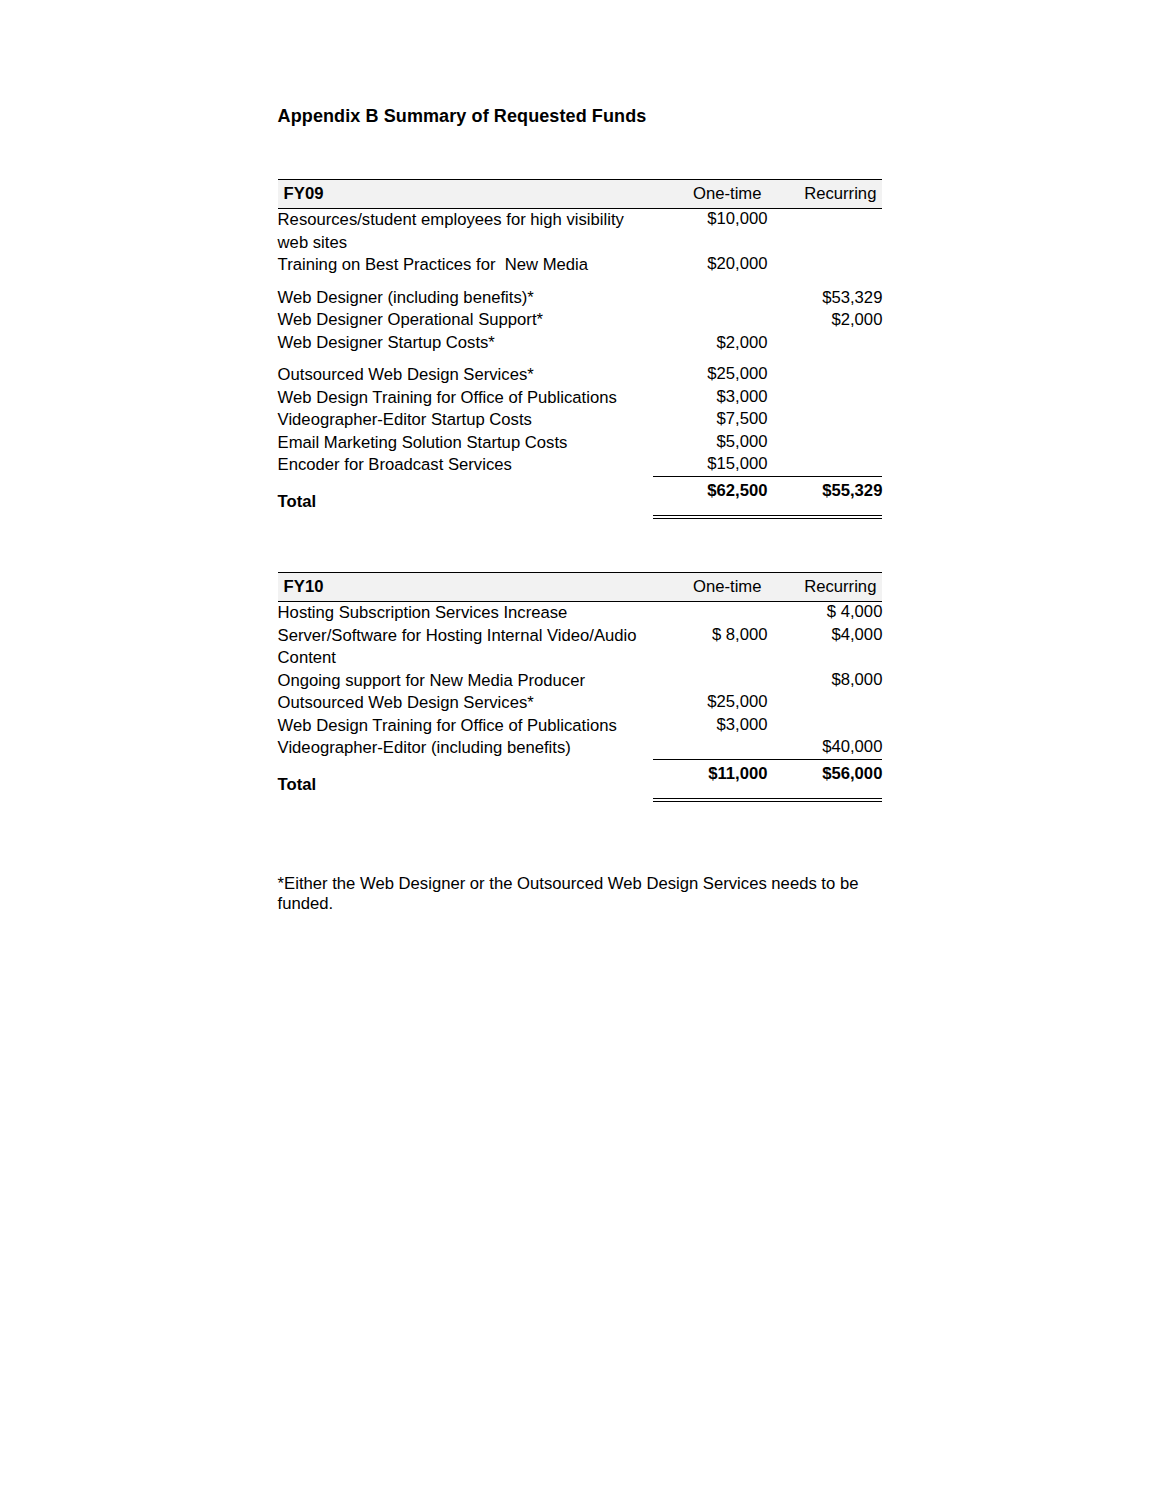Appendix B Summary of Requested Funds
| FY09 | One-time | Recurring |
| --- | --- | --- |
| Resources/student employees for high visibility web sites | $10,000 | |
| Training on Best Practices for New Media | $20,000 | |
| Web Designer (including benefits)* | | $53,329 |
| Web Designer Operational Support* | | $2,000 |
| Web Designer Startup Costs* | $2,000 | |
| Outsourced Web Design Services* | $25,000 | |
| Web Design Training for Office of Publications | $3,000 | |
| Videographer-Editor Startup Costs | $7,500 | |
| Email Marketing Solution Startup Costs | $5,000 | |
| Encoder for Broadcast Services | $15,000 | |
| Total | $62,500 | $55,329 |
| FY10 | One-time | Recurring |
| --- | --- | --- |
| Hosting Subscription Services Increase | | $ 4,000 |
| Server/Software for Hosting Internal Video/Audio Content | $ 8,000 | $4,000 |
| Ongoing support for New Media Producer | | $8,000 |
| Outsourced Web Design Services* | $25,000 | |
| Web Design Training for Office of Publications | $3,000 | |
| Videographer-Editor (including benefits) | | $40,000 |
| Total | $11,000 | $56,000 |
*Either the Web Designer or the Outsourced Web Design Services needs to be funded.